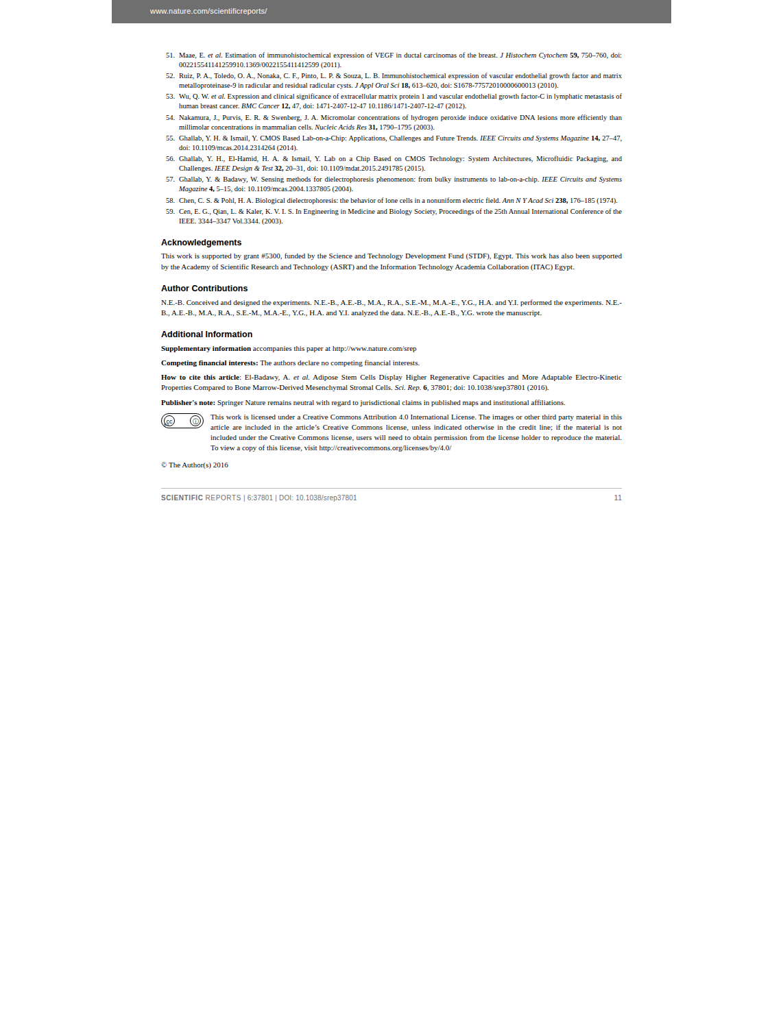www.nature.com/scientificreports/
51. Maae, E. et al. Estimation of immunohistochemical expression of VEGF in ductal carcinomas of the breast. J Histochem Cytochem 59, 750–760, doi: 002215541141259910.1369/0022155411412599 (2011).
52. Ruiz, P. A., Toledo, O. A., Nonaka, C. F., Pinto, L. P. & Souza, L. B. Immunohistochemical expression of vascular endothelial growth factor and matrix metalloproteinase-9 in radicular and residual radicular cysts. J Appl Oral Sci 18, 613–620, doi: S1678-77572010000600013 (2010).
53. Wu, Q. W. et al. Expression and clinical significance of extracellular matrix protein 1 and vascular endothelial growth factor-C in lymphatic metastasis of human breast cancer. BMC Cancer 12, 47, doi: 1471-2407-12-47 10.1186/1471-2407-12-47 (2012).
54. Nakamura, J., Purvis, E. R. & Swenberg, J. A. Micromolar concentrations of hydrogen peroxide induce oxidative DNA lesions more efficiently than millimolar concentrations in mammalian cells. Nucleic Acids Res 31, 1790–1795 (2003).
55. Ghallab, Y. H. & Ismail, Y. CMOS Based Lab-on-a-Chip: Applications, Challenges and Future Trends. IEEE Circuits and Systems Magazine 14, 27–47, doi: 10.1109/mcas.2014.2314264 (2014).
56. Ghallab, Y. H., El-Hamid, H. A. & Ismail, Y. Lab on a Chip Based on CMOS Technology: System Architectures, Microfluidic Packaging, and Challenges. IEEE Design & Test 32, 20–31, doi: 10.1109/mdat.2015.2491785 (2015).
57. Ghallab, Y. & Badawy, W. Sensing methods for dielectrophoresis phenomenon: from bulky instruments to lab-on-a-chip. IEEE Circuits and Systems Magazine 4, 5–15, doi: 10.1109/mcas.2004.1337805 (2004).
58. Chen, C. S. & Pohl, H. A. Biological dielectrophoresis: the behavior of lone cells in a nonuniform electric field. Ann N Y Acad Sci 238, 176–185 (1974).
59. Cen, E. G., Qian, L. & Kaler, K. V. I. S. In Engineering in Medicine and Biology Society, Proceedings of the 25th Annual International Conference of the IEEE. 3344–3347 Vol.3344. (2003).
Acknowledgements
This work is supported by grant #5300, funded by the Science and Technology Development Fund (STDF), Egypt. This work has also been supported by the Academy of Scientific Research and Technology (ASRT) and the Information Technology Academia Collaboration (ITAC) Egypt.
Author Contributions
N.E.-B. Conceived and designed the experiments. N.E.-B., A.E.-B., M.A., R.A., S.E.-M., M.A.-E., Y.G., H.A. and Y.I. performed the experiments. N.E.-B., A.E.-B., M.A., R.A., S.E.-M., M.A.-E., Y.G., H.A. and Y.I. analyzed the data. N.E.-B., A.E.-B., Y.G. wrote the manuscript.
Additional Information
Supplementary information accompanies this paper at http://www.nature.com/srep
Competing financial interests: The authors declare no competing financial interests.
How to cite this article: El-Badawy, A. et al. Adipose Stem Cells Display Higher Regenerative Capacities and More Adaptable Electro-Kinetic Properties Compared to Bone Marrow-Derived Mesenchymal Stromal Cells. Sci. Rep. 6, 37801; doi: 10.1038/srep37801 (2016).
Publisher's note: Springer Nature remains neutral with regard to jurisdictional claims in published maps and institutional affiliations.
cc ⓘ BY
This work is licensed under a Creative Commons Attribution 4.0 International License. The images or other third party material in this article are included in the article’s Creative Commons license, unless indicated otherwise in the credit line; if the material is not included under the Creative Commons license, users will need to obtain permission from the license holder to reproduce the material. To view a copy of this license, visit http://creativecommons.org/licenses/by/4.0/
© The Author(s) 2016
SCIENTIFIC REPORTS | 6:37801 | DOI: 10.1038/srep37801
11